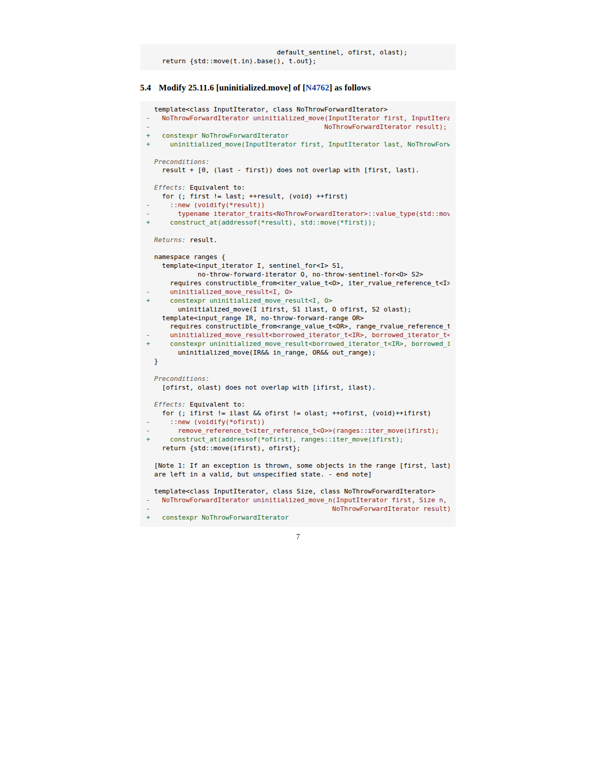default_sentinel, ofirst, olast);
    return {std::move(t.in).base(), t.out};
5.4 Modify 25.11.6 [uninitialized.move] of [N4762] as follows
  template<class InputIterator, class NoThrowForwardIterator>
-   NoThrowForwardIterator uninitialized_move(InputIterator first, InputIterator last,
-                                            NoThrowForwardIterator result);
+   constexpr NoThrowForwardIterator
+     uninitialized_move(InputIterator first, InputIterator last, NoThrowForwardIterator result);

  Preconditions:
    result + [0, (last - first)) does not overlap with [first, last).

  Effects: Equivalent to:
    for (; first != last; ++result, (void) ++first)
-     ::new (voidify(*result))
-       typename iterator_traits<NoThrowForwardIterator>::value_type(std::move(*first));
+     construct_at(addressof(*result), std::move(*first));

  Returns: result.

  namespace ranges {
    template<input_iterator I, sentinel_for<I> S1,
             no-throw-forward-iterator O, no-throw-sentinel-for<O> S2>
      requires constructible_from<iter_value_t<O>, iter_rvalue_reference_t<I>>
-     uninitialized_move_result<I, O>
+     constexpr uninitialized_move_result<I, O>
        uninitialized_move(I ifirst, S1 ilast, O ofirst, S2 olast);
    template<input_range IR, no-throw-forward-range OR>
      requires constructible_from<range_value_t<OR>, range_rvalue_reference_t<IR>>
-     uninitialized_move_result<borrowed_iterator_t<IR>, borrowed_iterator_t<OR>>
+     constexpr uninitialized_move_result<borrowed_iterator_t<IR>, borrowed_iterator_t<OR>>
        uninitialized_move(IR&& in_range, OR&& out_range);
  }

  Preconditions:
    [ofirst, olast) does not overlap with [ifirst, ilast).

  Effects: Equivalent to:
    for (; ifirst != ilast && ofirst != olast; ++ofirst, (void)++ifirst)
-     ::new (voidify(*ofirst))
-       remove_reference_t<iter_reference_t<O>>(ranges::iter_move(ifirst);
+     construct_at(addressof(*ofirst), ranges::iter_move(ifirst);
    return {std::move(ifirst), ofirst};

  [Note 1: If an exception is thrown, some objects in the range [first, last)
  are left in a valid, but unspecified state. - end note]

  template<class InputIterator, class Size, class NoThrowForwardIterator>
-   NoThrowForwardIterator uninitialized_move_n(InputIterator first, Size n,
-                                              NoThrowForwardIterator result);
+   constexpr NoThrowForwardIterator
7